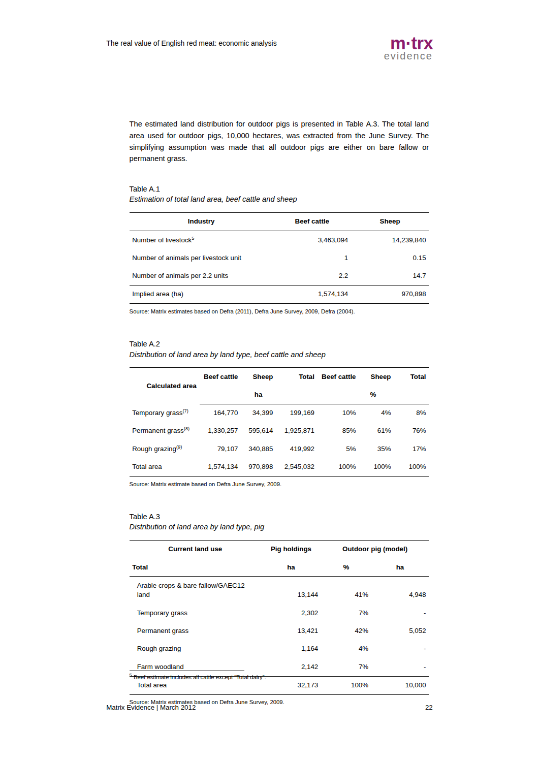The real value of English red meat: economic analysis
m·trx
evidence
The estimated land distribution for outdoor pigs is presented in Table A.3. The total land area used for outdoor pigs, 10,000 hectares, was extracted from the June Survey. The simplifying assumption was made that all outdoor pigs are either on bare fallow or permanent grass.
Table A.1
Estimation of total land area, beef cattle and sheep
| Industry | Beef cattle | Sheep |
| --- | --- | --- |
| Number of livestock 5 | 3,463,094 | 14,239,840 |
| Number of animals per livestock unit | 1 | 0.15 |
| Number of animals per 2.2 units | 2.2 | 14.7 |
| Implied area (ha) | 1,574,134 | 970,898 |
Source: Matrix estimates based on Defra (2011), Defra June Survey, 2009, Defra (2004).
Table A.2
Distribution of land area by land type, beef cattle and sheep
| Calculated area | Beef cattle | Sheep | Total | Beef cattle | Sheep | Total |
| --- | --- | --- | --- | --- | --- | --- |
| ha | % |
| Temporary grass (7) | 164,770 | 34,399 | 199,169 | 10% | 4% | 8% |
| Permanent grass (8) | 1,330,257 | 595,614 | 1,925,871 | 85% | 61% | 76% |
| Rough grazing (9) | 79,107 | 340,885 | 419,992 | 5% | 35% | 17% |
| Total area | 1,574,134 | 970,898 | 2,545,032 | 100% | 100% | 100% |
Source: Matrix estimate based on Defra June Survey, 2009.
Table A.3
Distribution of land area by land type, pig
| Current land use | Pig holdings | Outdoor pig (model) |
| --- | --- | --- |
| Total | ha | % | ha |
| Arable crops & bare fallow/GAEC12 land | 13,144 | 41% | 4,948 |
| Temporary grass | 2,302 | 7% | - |
| Permanent grass | 13,421 | 42% | 5,052 |
| Rough grazing | 1,164 | 4% | - |
| Farm woodland | 2,142 | 7% | - |
| Total area | 32,173 | 100% | 10,000 |
Source: Matrix estimates based on Defra June Survey, 2009.
5 Beef estimate includes all cattle except “Total dairy”.
Matrix Evidence | March 2012
22